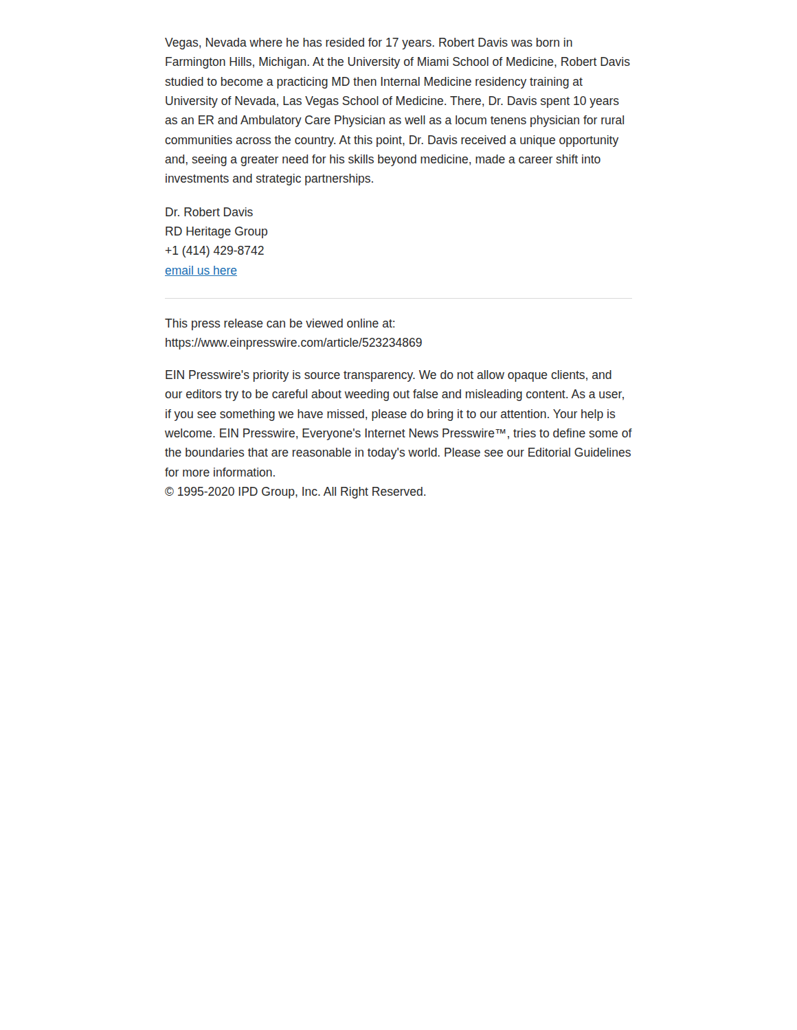Vegas, Nevada where he has resided for 17 years. Robert Davis was born in Farmington Hills, Michigan. At the University of Miami School of Medicine, Robert Davis studied to become a practicing MD then Internal Medicine residency training at University of Nevada, Las Vegas School of Medicine. There, Dr. Davis spent 10 years as an ER and Ambulatory Care Physician as well as a locum tenens physician for rural communities across the country. At this point, Dr. Davis received a unique opportunity and, seeing a greater need for his skills beyond medicine, made a career shift into investments and strategic partnerships.
Dr. Robert Davis
RD Heritage Group
+1 (414) 429-8742
email us here
This press release can be viewed online at: https://www.einpresswire.com/article/523234869
EIN Presswire's priority is source transparency. We do not allow opaque clients, and our editors try to be careful about weeding out false and misleading content. As a user, if you see something we have missed, please do bring it to our attention. Your help is welcome. EIN Presswire, Everyone's Internet News Presswire™, tries to define some of the boundaries that are reasonable in today's world. Please see our Editorial Guidelines for more information.
© 1995-2020 IPD Group, Inc. All Right Reserved.